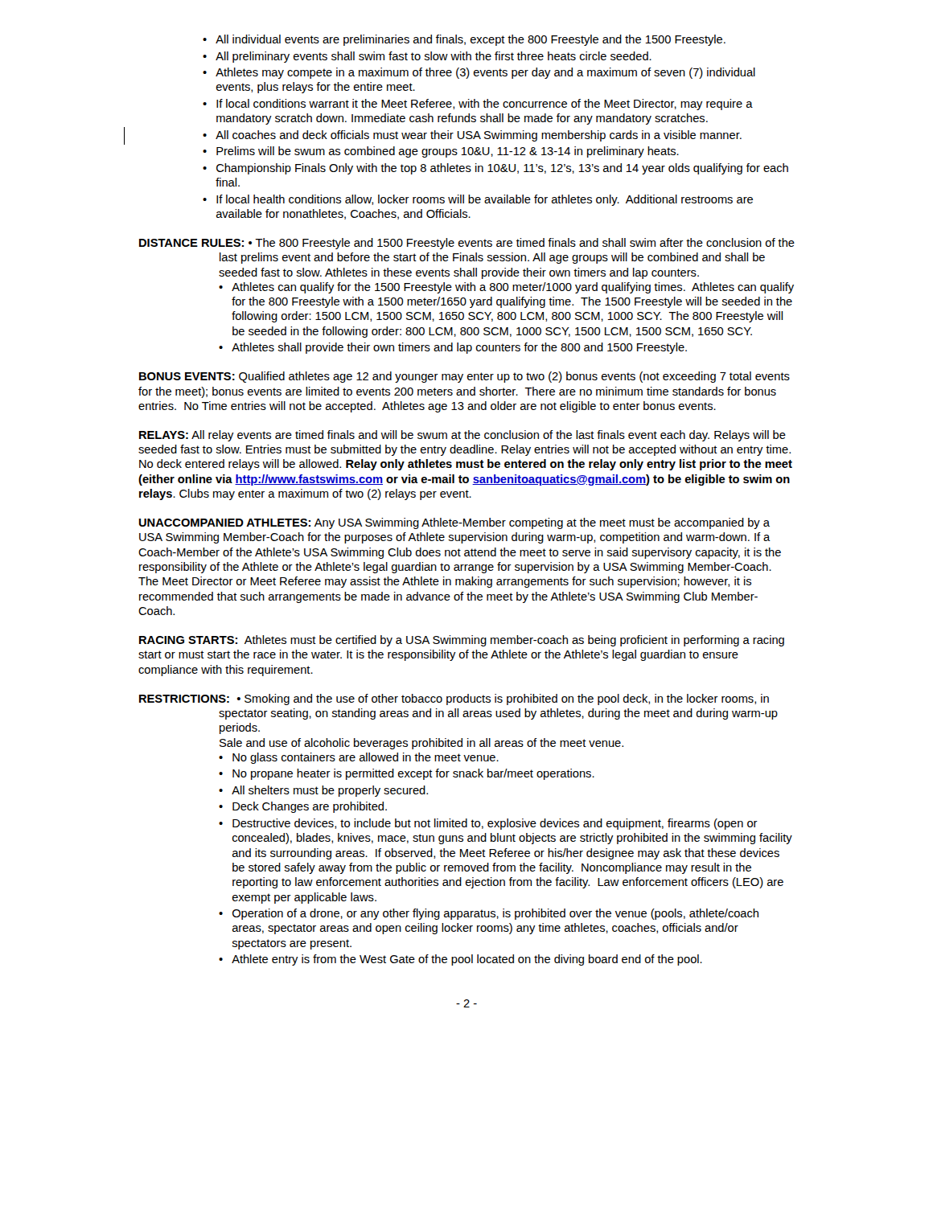All individual events are preliminaries and finals, except the 800 Freestyle and the 1500 Freestyle.
All preliminary events shall swim fast to slow with the first three heats circle seeded.
Athletes may compete in a maximum of three (3) events per day and a maximum of seven (7) individual events, plus relays for the entire meet.
If local conditions warrant it the Meet Referee, with the concurrence of the Meet Director, may require a mandatory scratch down. Immediate cash refunds shall be made for any mandatory scratches.
All coaches and deck officials must wear their USA Swimming membership cards in a visible manner.
Prelims will be swum as combined age groups 10&U, 11-12 & 13-14 in preliminary heats.
Championship Finals Only with the top 8 athletes in 10&U, 11’s, 12’s, 13’s and 14 year olds qualifying for each final.
If local health conditions allow, locker rooms will be available for athletes only. Additional restrooms are available for nonathletes, Coaches, and Officials.
DISTANCE RULES: • The 800 Freestyle and 1500 Freestyle events are timed finals and shall swim after the conclusion of the last prelims event and before the start of the Finals session. All age groups will be combined and shall be seeded fast to slow. Athletes in these events shall provide their own timers and lap counters.
Athletes can qualify for the 1500 Freestyle with a 800 meter/1000 yard qualifying times. Athletes can qualify for the 800 Freestyle with a 1500 meter/1650 yard qualifying time. The 1500 Freestyle will be seeded in the following order: 1500 LCM, 1500 SCM, 1650 SCY, 800 LCM, 800 SCM, 1000 SCY. The 800 Freestyle will be seeded in the following order: 800 LCM, 800 SCM, 1000 SCY, 1500 LCM, 1500 SCM, 1650 SCY.
Athletes shall provide their own timers and lap counters for the 800 and 1500 Freestyle.
BONUS EVENTS: Qualified athletes age 12 and younger may enter up to two (2) bonus events (not exceeding 7 total events for the meet); bonus events are limited to events 200 meters and shorter. There are no minimum time standards for bonus entries. No Time entries will not be accepted. Athletes age 13 and older are not eligible to enter bonus events.
RELAYS: All relay events are timed finals and will be swum at the conclusion of the last finals event each day. Relays will be seeded fast to slow. Entries must be submitted by the entry deadline. Relay entries will not be accepted without an entry time. No deck entered relays will be allowed. Relay only athletes must be entered on the relay only entry list prior to the meet (either online via http://www.fastswims.com or via e-mail to sanbenitoaquatics@gmail.com) to be eligible to swim on relays. Clubs may enter a maximum of two (2) relays per event.
UNACCOMPANIED ATHLETES: Any USA Swimming Athlete-Member competing at the meet must be accompanied by a USA Swimming Member-Coach for the purposes of Athlete supervision during warm-up, competition and warm-down. If a Coach-Member of the Athlete’s USA Swimming Club does not attend the meet to serve in said supervisory capacity, it is the responsibility of the Athlete or the Athlete’s legal guardian to arrange for supervision by a USA Swimming Member-Coach. The Meet Director or Meet Referee may assist the Athlete in making arrangements for such supervision; however, it is recommended that such arrangements be made in advance of the meet by the Athlete’s USA Swimming Club Member-Coach.
RACING STARTS: Athletes must be certified by a USA Swimming member-coach as being proficient in performing a racing start or must start the race in the water. It is the responsibility of the Athlete or the Athlete’s legal guardian to ensure compliance with this requirement.
RESTRICTIONS: • Smoking and the use of other tobacco products is prohibited on the pool deck, in the locker rooms, in spectator seating, on standing areas and in all areas used by athletes, during the meet and during warm-up periods.
Sale and use of alcoholic beverages prohibited in all areas of the meet venue.
No glass containers are allowed in the meet venue.
No propane heater is permitted except for snack bar/meet operations.
All shelters must be properly secured.
Deck Changes are prohibited.
Destructive devices, to include but not limited to, explosive devices and equipment, firearms (open or concealed), blades, knives, mace, stun guns and blunt objects are strictly prohibited in the swimming facility and its surrounding areas. If observed, the Meet Referee or his/her designee may ask that these devices be stored safely away from the public or removed from the facility. Noncompliance may result in the reporting to law enforcement authorities and ejection from the facility. Law enforcement officers (LEO) are exempt per applicable laws.
Operation of a drone, or any other flying apparatus, is prohibited over the venue (pools, athlete/coach areas, spectator areas and open ceiling locker rooms) any time athletes, coaches, officials and/or spectators are present.
Athlete entry is from the West Gate of the pool located on the diving board end of the pool.
- 2 -